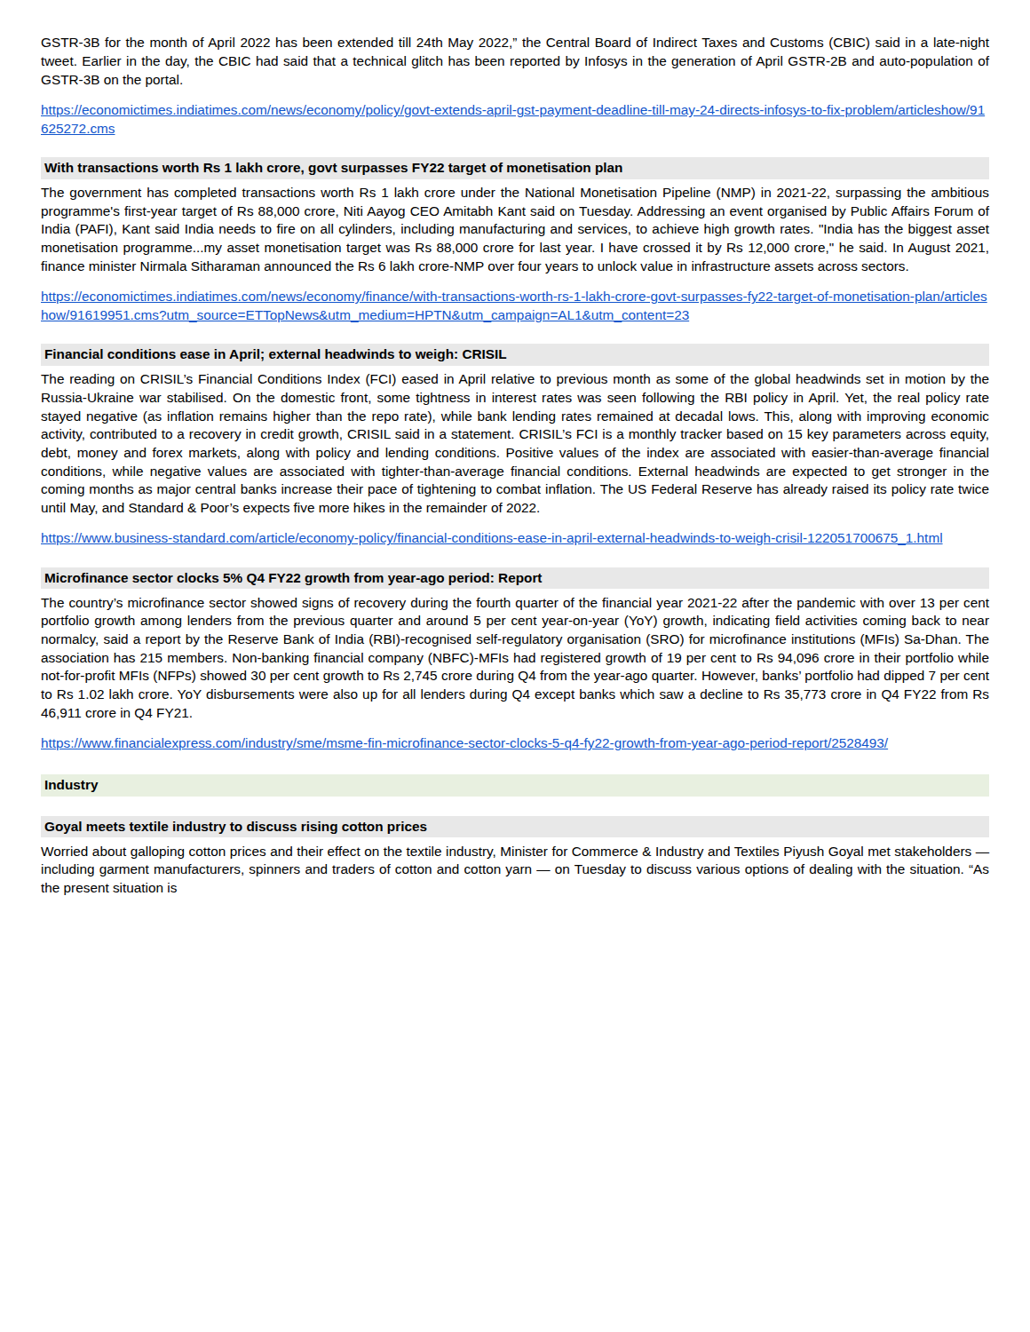GSTR-3B for the month of April 2022 has been extended till 24th May 2022,” the Central Board of Indirect Taxes and Customs (CBIC) said in a late-night tweet. Earlier in the day, the CBIC had said that a technical glitch has been reported by Infosys in the generation of April GSTR-2B and auto-population of GSTR-3B on the portal.
https://economictimes.indiatimes.com/news/economy/policy/govt-extends-april-gst-payment-deadline-till-may-24-directs-infosys-to-fix-problem/articleshow/91625272.cms
With transactions worth Rs 1 lakh crore, govt surpasses FY22 target of monetisation plan
The government has completed transactions worth Rs 1 lakh crore under the National Monetisation Pipeline (NMP) in 2021-22, surpassing the ambitious programme's first-year target of Rs 88,000 crore, Niti Aayog CEO Amitabh Kant said on Tuesday. Addressing an event organised by Public Affairs Forum of India (PAFI), Kant said India needs to fire on all cylinders, including manufacturing and services, to achieve high growth rates. "India has the biggest asset monetisation programme...my asset monetisation target was Rs 88,000 crore for last year. I have crossed it by Rs 12,000 crore," he said. In August 2021, finance minister Nirmala Sitharaman announced the Rs 6 lakh crore-NMP over four years to unlock value in infrastructure assets across sectors.
https://economictimes.indiatimes.com/news/economy/finance/with-transactions-worth-rs-1-lakh-crore-govt-surpasses-fy22-target-of-monetisation-plan/articleshow/91619951.cms?utm_source=ETTopNews&utm_medium=HPTN&utm_campaign=AL1&utm_content=23
Financial conditions ease in April; external headwinds to weigh: CRISIL
The reading on CRISIL’s Financial Conditions Index (FCI) eased in April relative to previous month as some of the global headwinds set in motion by the Russia-Ukraine war stabilised. On the domestic front, some tightness in interest rates was seen following the RBI policy in April. Yet, the real policy rate stayed negative (as inflation remains higher than the repo rate), while bank lending rates remained at decadal lows. This, along with improving economic activity, contributed to a recovery in credit growth, CRISIL said in a statement. CRISIL’s FCI is a monthly tracker based on 15 key parameters across equity, debt, money and forex markets, along with policy and lending conditions. Positive values of the index are associated with easier-than-average financial conditions, while negative values are associated with tighter-than-average financial conditions. External headwinds are expected to get stronger in the coming months as major central banks increase their pace of tightening to combat inflation. The US Federal Reserve has already raised its policy rate twice until May, and Standard & Poor’s expects five more hikes in the remainder of 2022.
https://www.business-standard.com/article/economy-policy/financial-conditions-ease-in-april-external-headwinds-to-weigh-crisil-122051700675_1.html
Microfinance sector clocks 5% Q4 FY22 growth from year-ago period: Report
The country’s microfinance sector showed signs of recovery during the fourth quarter of the financial year 2021-22 after the pandemic with over 13 per cent portfolio growth among lenders from the previous quarter and around 5 per cent year-on-year (YoY) growth, indicating field activities coming back to near normalcy, said a report by the Reserve Bank of India (RBI)-recognised self-regulatory organisation (SRO) for microfinance institutions (MFIs) Sa-Dhan. The association has 215 members. Non-banking financial company (NBFC)-MFIs had registered growth of 19 per cent to Rs 94,096 crore in their portfolio while not-for-profit MFIs (NFPs) showed 30 per cent growth to Rs 2,745 crore during Q4 from the year-ago quarter. However, banks’ portfolio had dipped 7 per cent to Rs 1.02 lakh crore. YoY disbursements were also up for all lenders during Q4 except banks which saw a decline to Rs 35,773 crore in Q4 FY22 from Rs 46,911 crore in Q4 FY21.
https://www.financialexpress.com/industry/sme/msme-fin-microfinance-sector-clocks-5-q4-fy22-growth-from-year-ago-period-report/2528493/
Industry
Goyal meets textile industry to discuss rising cotton prices
Worried about galloping cotton prices and their effect on the textile industry, Minister for Commerce & Industry and Textiles Piyush Goyal met stakeholders — including garment manufacturers, spinners and traders of cotton and cotton yarn — on Tuesday to discuss various options of dealing with the situation. “As the present situation is